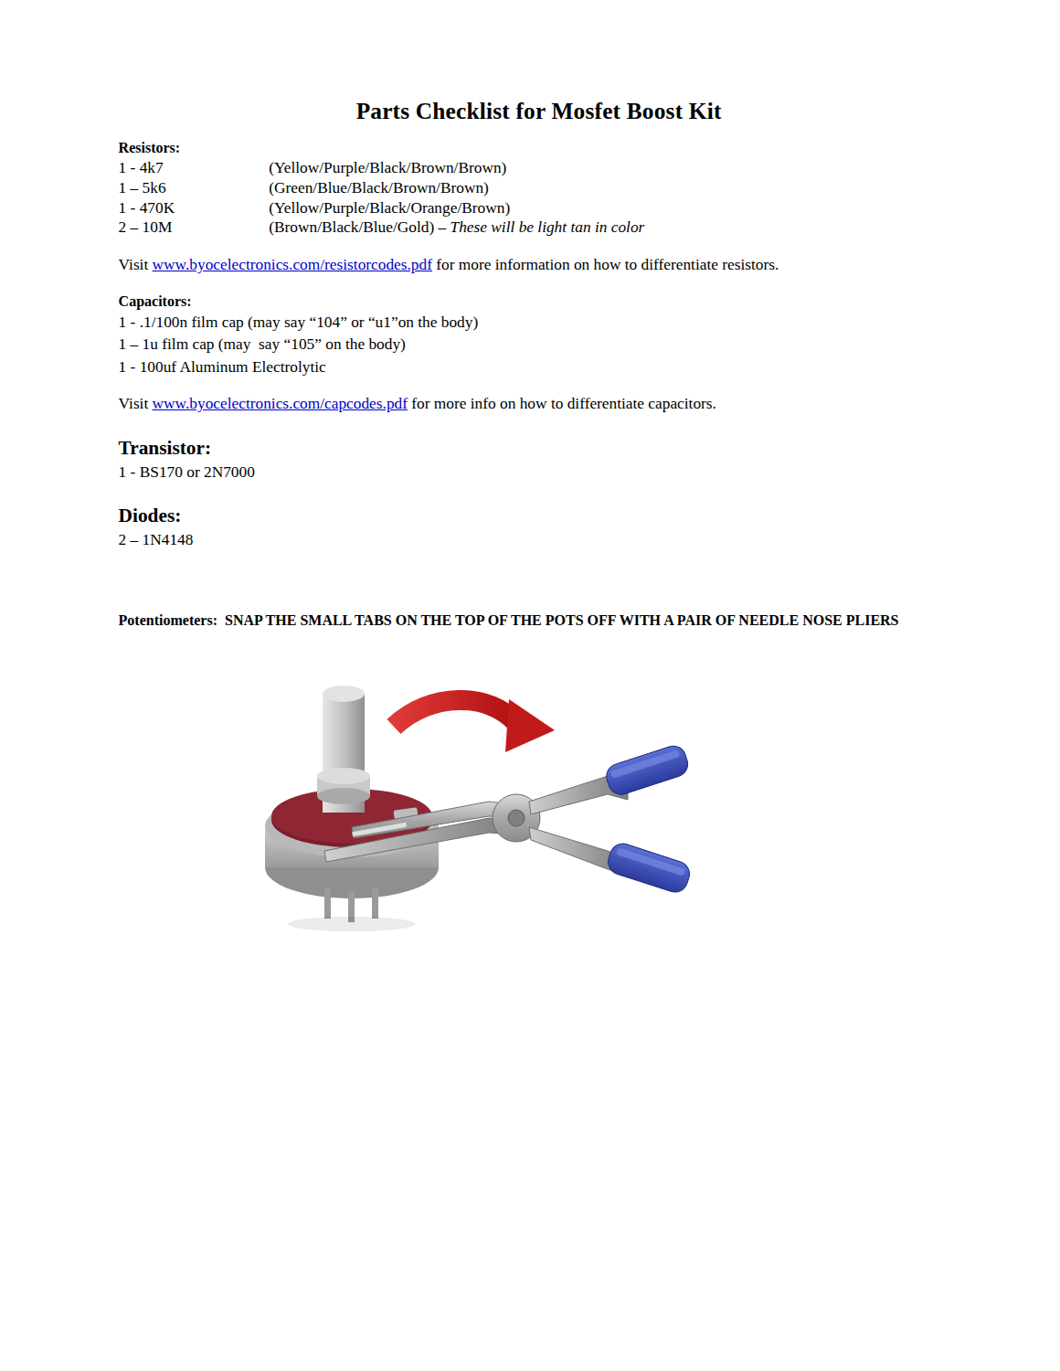Parts Checklist for Mosfet Boost Kit
Resistors:
| 1 - 4k7 | (Yellow/Purple/Black/Brown/Brown) |
| 1 – 5k6 | (Green/Blue/Black/Brown/Brown) |
| 1 - 470K | (Yellow/Purple/Black/Orange/Brown) |
| 2 – 10M | (Brown/Black/Blue/Gold) – These will be light tan in color |
Visit www.byocelectronics.com/resistorcodes.pdf for more information on how to differentiate resistors.
Capacitors:
1 - .1/100n film cap (may say “104” or “u1”on the body)
1 – 1u film cap (may say “105” on the body)
1 - 100uf Aluminum Electrolytic
Visit www.byocelectronics.com/capcodes.pdf for more info on how to differentiate capacitors.
Transistor:
1 - BS170 or 2N7000
Diodes:
2 – 1N4148
Potentiometers: SNAP THE SMALL TABS ON THE TOP OF THE POTS OFF WITH A PAIR OF NEEDLE NOSE PLIERS